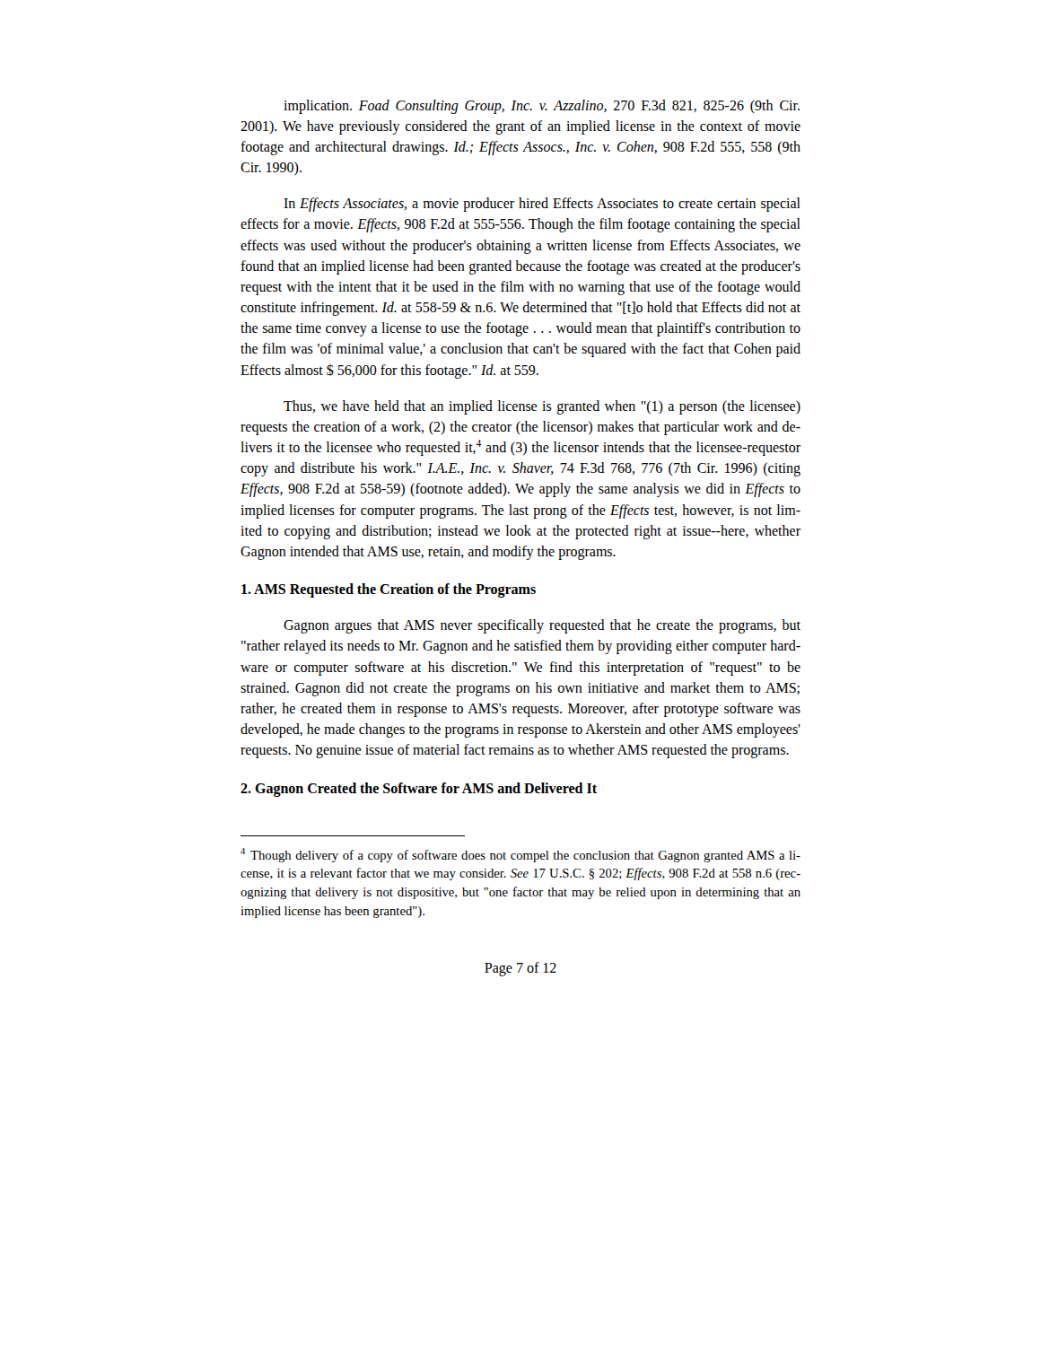implication. Foad Consulting Group, Inc. v. Azzalino, 270 F.3d 821, 825-26 (9th Cir. 2001). We have previously considered the grant of an implied license in the context of movie footage and architectural drawings. Id.; Effects Assocs., Inc. v. Cohen, 908 F.2d 555, 558 (9th Cir. 1990).
In Effects Associates, a movie producer hired Effects Associates to create certain special effects for a movie. Effects, 908 F.2d at 555-556. Though the film footage containing the special effects was used without the producer's obtaining a written license from Effects Associates, we found that an implied license had been granted because the footage was created at the producer's request with the intent that it be used in the film with no warning that use of the footage would constitute infringement. Id. at 558-59 & n.6. We determined that "[t]o hold that Effects did not at the same time convey a license to use the footage . . . would mean that plaintiff's contribution to the film was 'of minimal value,' a conclusion that can't be squared with the fact that Cohen paid Effects almost $ 56,000 for this footage." Id. at 559.
Thus, we have held that an implied license is granted when "(1) a person (the licensee) requests the creation of a work, (2) the creator (the licensor) makes that particular work and delivers it to the licensee who requested it,4 and (3) the licensor intends that the licensee-requestor copy and distribute his work." I.A.E., Inc. v. Shaver, 74 F.3d 768, 776 (7th Cir. 1996) (citing Effects, 908 F.2d at 558-59) (footnote added). We apply the same analysis we did in Effects to implied licenses for computer programs. The last prong of the Effects test, however, is not limited to copying and distribution; instead we look at the protected right at issue--here, whether Gagnon intended that AMS use, retain, and modify the programs.
1. AMS Requested the Creation of the Programs
Gagnon argues that AMS never specifically requested that he create the programs, but "rather relayed its needs to Mr. Gagnon and he satisfied them by providing either computer hardware or computer software at his discretion." We find this interpretation of "request" to be strained. Gagnon did not create the programs on his own initiative and market them to AMS; rather, he created them in response to AMS's requests. Moreover, after prototype software was developed, he made changes to the programs in response to Akerstein and other AMS employees' requests. No genuine issue of material fact remains as to whether AMS requested the programs.
2. Gagnon Created the Software for AMS and Delivered It
4 Though delivery of a copy of software does not compel the conclusion that Gagnon granted AMS a license, it is a relevant factor that we may consider. See 17 U.S.C. § 202; Effects, 908 F.2d at 558 n.6 (recognizing that delivery is not dispositive, but "one factor that may be relied upon in determining that an implied license has been granted").
Page 7 of 12